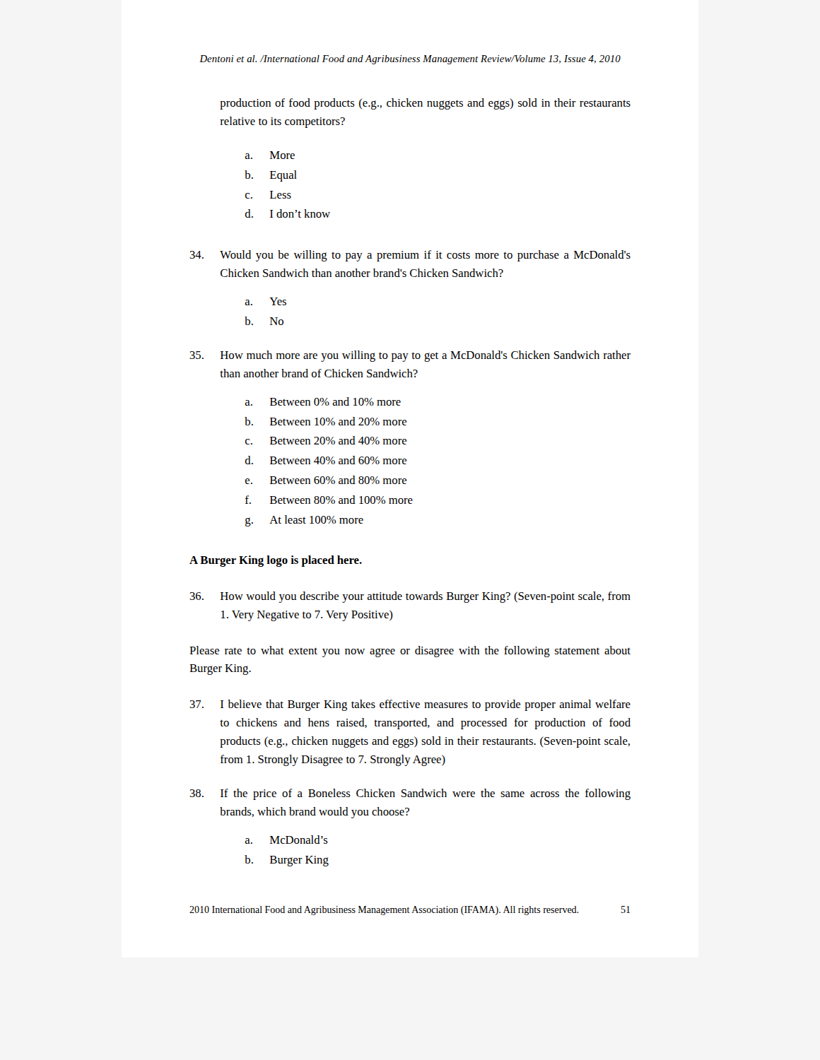Dentoni et al. /International Food and Agribusiness Management Review/Volume 13, Issue 4, 2010
production of food products (e.g., chicken nuggets and eggs) sold in their restaurants relative to its competitors?
a. More
b. Equal
c. Less
d. I don’t know
34. Would you be willing to pay a premium if it costs more to purchase a McDonald's Chicken Sandwich than another brand's Chicken Sandwich?
a. Yes
b. No
35. How much more are you willing to pay to get a McDonald's Chicken Sandwich rather than another brand of Chicken Sandwich?
a. Between 0% and 10% more
b. Between 10% and 20% more
c. Between 20% and 40% more
d. Between 40% and 60% more
e. Between 60% and 80% more
f. Between 80% and 100% more
g. At least 100% more
A Burger King logo is placed here.
36. How would you describe your attitude towards Burger King? (Seven-point scale, from 1. Very Negative to 7. Very Positive)
Please rate to what extent you now agree or disagree with the following statement about Burger King.
37. I believe that Burger King takes effective measures to provide proper animal welfare to chickens and hens raised, transported, and processed for production of food products (e.g., chicken nuggets and eggs) sold in their restaurants. (Seven-point scale, from 1. Strongly Disagree to 7. Strongly Agree)
38. If the price of a Boneless Chicken Sandwich were the same across the following brands, which brand would you choose?
a. McDonald’s
b. Burger King
2010 International Food and Agribusiness Management Association (IFAMA). All rights reserved. 51